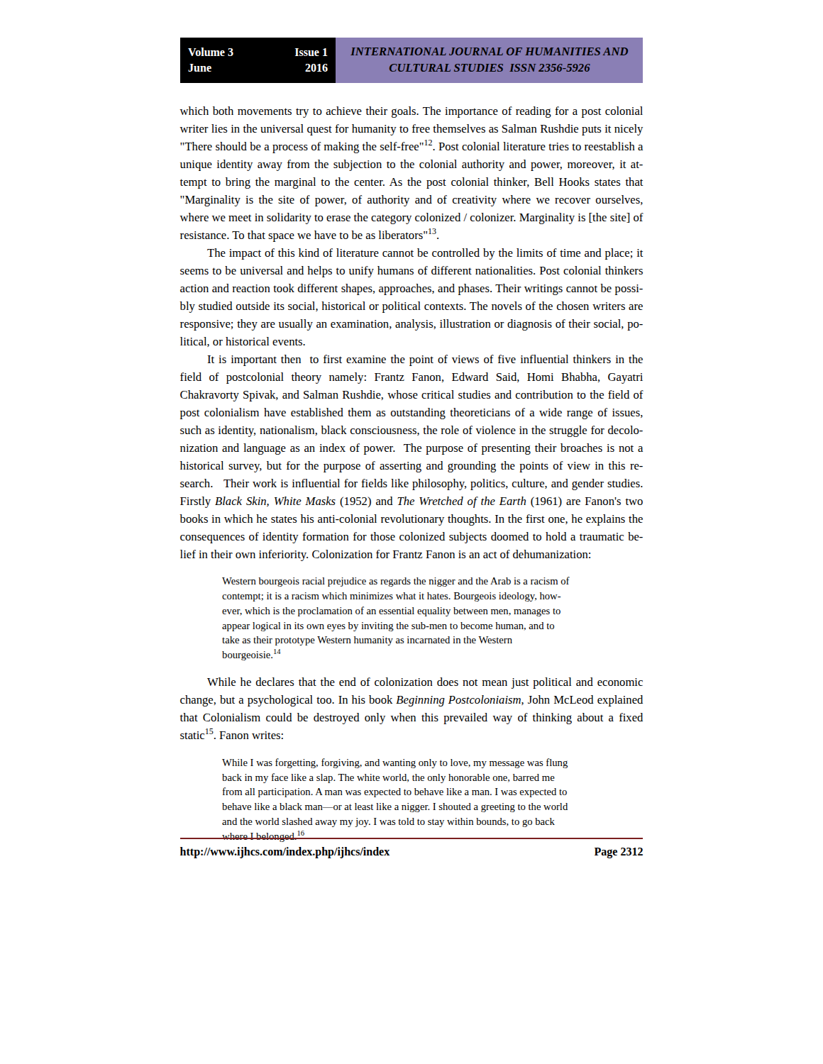Volume 3 Issue 1
June 2016
INTERNATIONAL JOURNAL OF HUMANITIES AND
CULTURAL STUDIES ISSN 2356-5926
which both movements try to achieve their goals. The importance of reading for a post colonial writer lies in the universal quest for humanity to free themselves as Salman Rushdie puts it nicely "There should be a process of making the self-free"12. Post colonial literature tries to reestablish a unique identity away from the subjection to the colonial authority and power, moreover, it attempt to bring the marginal to the center. As the post colonial thinker, Bell Hooks states that "Marginality is the site of power, of authority and of creativity where we recover ourselves, where we meet in solidarity to erase the category colonized / colonizer. Marginality is [the site] of resistance. To that space we have to be as liberators"13.
The impact of this kind of literature cannot be controlled by the limits of time and place; it seems to be universal and helps to unify humans of different nationalities. Post colonial thinkers action and reaction took different shapes, approaches, and phases. Their writings cannot be possibly studied outside its social, historical or political contexts. The novels of the chosen writers are responsive; they are usually an examination, analysis, illustration or diagnosis of their social, political, or historical events.
It is important then to first examine the point of views of five influential thinkers in the field of postcolonial theory namely: Frantz Fanon, Edward Said, Homi Bhabha, Gayatri Chakravorty Spivak, and Salman Rushdie, whose critical studies and contribution to the field of post colonialism have established them as outstanding theoreticians of a wide range of issues, such as identity, nationalism, black consciousness, the role of violence in the struggle for decolonization and language as an index of power. The purpose of presenting their broaches is not a historical survey, but for the purpose of asserting and grounding the points of view in this research. Their work is influential for fields like philosophy, politics, culture, and gender studies. Firstly Black Skin, White Masks (1952) and The Wretched of the Earth (1961) are Fanon's two books in which he states his anti-colonial revolutionary thoughts. In the first one, he explains the consequences of identity formation for those colonized subjects doomed to hold a traumatic belief in their own inferiority. Colonization for Frantz Fanon is an act of dehumanization:
Western bourgeois racial prejudice as regards the nigger and the Arab is a racism of contempt; it is a racism which minimizes what it hates. Bourgeois ideology, however, which is the proclamation of an essential equality between men, manages to appear logical in its own eyes by inviting the sub-men to become human, and to take as their prototype Western humanity as incarnated in the Western bourgeoisie.14
While he declares that the end of colonization does not mean just political and economic change, but a psychological too. In his book Beginning Postcoloniaism, John McLeod explained that Colonialism could be destroyed only when this prevailed way of thinking about a fixed static15. Fanon writes:
While I was forgetting, forgiving, and wanting only to love, my message was flung back in my face like a slap. The white world, the only honorable one, barred me from all participation. A man was expected to behave like a man. I was expected to behave like a black man—or at least like a nigger. I shouted a greeting to the world and the world slashed away my joy. I was told to stay within bounds, to go back where I belonged.16
http://www.ijhcs.com/index.php/ijhcs/index Page 2312